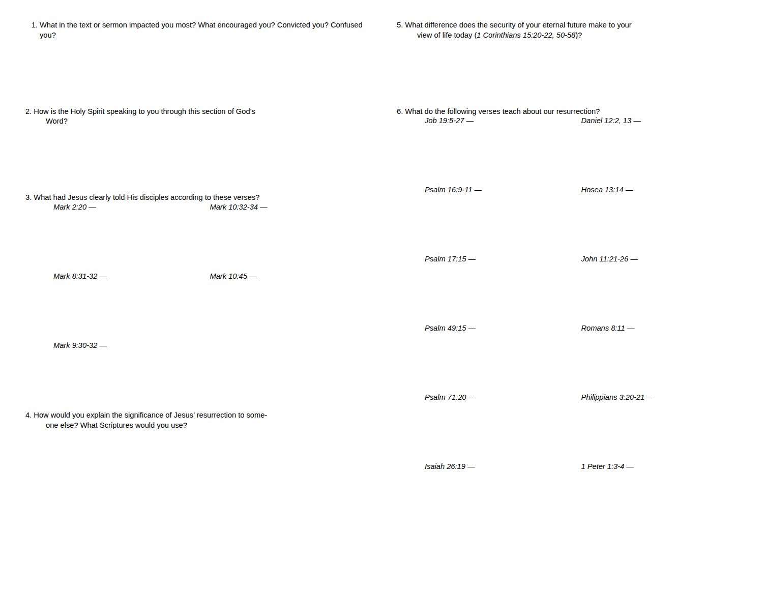What in the text or sermon impacted you most? What encouraged you? Convicted you? Confused you?
2. How is the Holy Spirit speaking to you through this section of God’s
Word?
3. What had Jesus clearly told His disciples according to these verses?
Mark 2:20 —
Mark 10:32-34 —
Mark 8:31-32 —
Mark 10:45 —
Mark 9:30-32 —
4. How would you explain the significance of Jesus’ resurrection to some-
one else? What Scriptures would you use?
5. What difference does the security of your eternal future make to your
view of life today (1 Corinthians 15:20-22, 50-58)?
6. What do the following verses teach about our resurrection?
Job 19:5-27 —
Daniel 12:2, 13 —
Psalm 16:9-11 —
Hosea 13:14 —
Psalm 17:15 —
John 11:21-26 —
Psalm 49:15 —
Romans 8:11 —
Psalm 71:20 —
Philippians 3:20-21 —
Isaiah 26:19 —
1 Peter 1:3-4 —